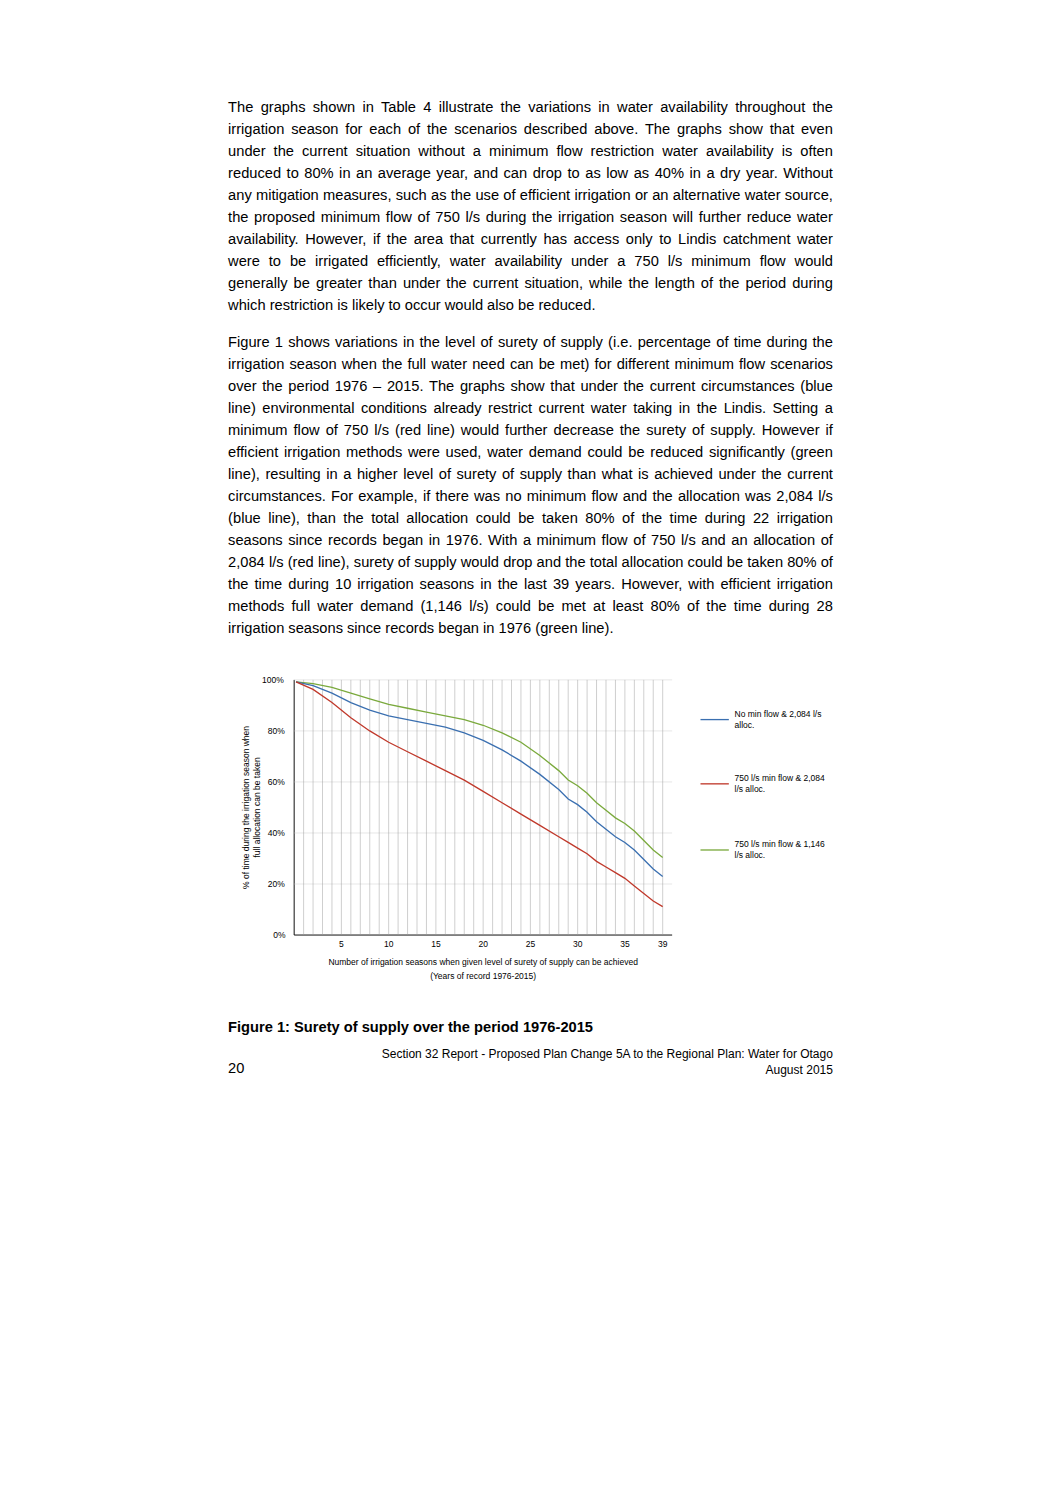The graphs shown in Table 4 illustrate the variations in water availability throughout the irrigation season for each of the scenarios described above. The graphs show that even under the current situation without a minimum flow restriction water availability is often reduced to 80% in an average year, and can drop to as low as 40% in a dry year. Without any mitigation measures, such as the use of efficient irrigation or an alternative water source, the proposed minimum flow of 750 l/s during the irrigation season will further reduce water availability. However, if the area that currently has access only to Lindis catchment water were to be irrigated efficiently, water availability under a 750 l/s minimum flow would generally be greater than under the current situation, while the length of the period during which restriction is likely to occur would also be reduced.
Figure 1 shows variations in the level of surety of supply (i.e. percentage of time during the irrigation season when the full water need can be met) for different minimum flow scenarios over the period 1976 – 2015. The graphs show that under the current circumstances (blue line) environmental conditions already restrict current water taking in the Lindis. Setting a minimum flow of 750 l/s (red line) would further decrease the surety of supply. However if efficient irrigation methods were used, water demand could be reduced significantly (green line), resulting in a higher level of surety of supply than what is achieved under the current circumstances. For example, if there was no minimum flow and the allocation was 2,084 l/s (blue line), than the total allocation could be taken 80% of the time during 22 irrigation seasons since records began in 1976. With a minimum flow of 750 l/s and an allocation of 2,084 l/s (red line), surety of supply would drop and the total allocation could be taken 80% of the time during 10 irrigation seasons in the last 39 years. However, with efficient irrigation methods full water demand (1,146 l/s) could be met at least 80% of the time during 28 irrigation seasons since records began in 1976 (green line).
100% 80% 60% 40% 20% 0% 5 10 15 20 25 30 35 39 % of time during the irrigation season when full allocation can be taken Number of irrigation seasons when given level of surety of supply can be achieved (Years of record 1976-2015) No min flow & 2,084 l/s alloc. 750 l/s min flow & 2,084 l/s alloc. 750 l/s min flow & 1,146 l/s alloc.
Figure 1: Surety of supply over the period 1976-2015
20
Section 32 Report - Proposed Plan Change 5A to the Regional Plan: Water for Otago
August 2015